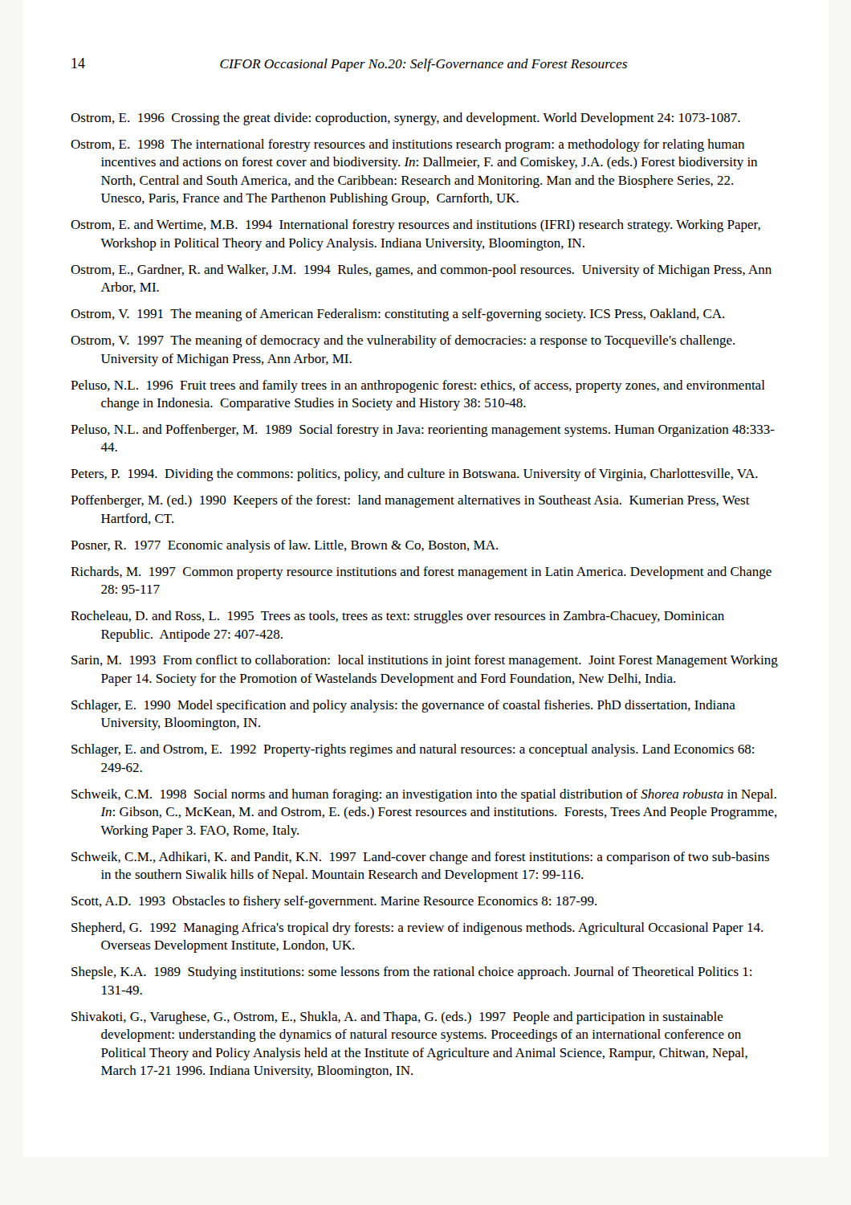14
CIFOR Occasional Paper No.20: Self-Governance and Forest Resources
Ostrom, E. 1996 Crossing the great divide: coproduction, synergy, and development. World Development 24: 1073-1087.
Ostrom, E. 1998 The international forestry resources and institutions research program: a methodology for relating human incentives and actions on forest cover and biodiversity. In: Dallmeier, F. and Comiskey, J.A. (eds.) Forest biodiversity in North, Central and South America, and the Caribbean: Research and Monitoring. Man and the Biosphere Series, 22. Unesco, Paris, France and The Parthenon Publishing Group, Carnforth, UK.
Ostrom, E. and Wertime, M.B. 1994 International forestry resources and institutions (IFRI) research strategy. Working Paper, Workshop in Political Theory and Policy Analysis. Indiana University, Bloomington, IN.
Ostrom, E., Gardner, R. and Walker, J.M. 1994 Rules, games, and common-pool resources. University of Michigan Press, Ann Arbor, MI.
Ostrom, V. 1991 The meaning of American Federalism: constituting a self-governing society. ICS Press, Oakland, CA.
Ostrom, V. 1997 The meaning of democracy and the vulnerability of democracies: a response to Tocqueville's challenge. University of Michigan Press, Ann Arbor, MI.
Peluso, N.L. 1996 Fruit trees and family trees in an anthropogenic forest: ethics, of access, property zones, and environmental change in Indonesia. Comparative Studies in Society and History 38: 510-48.
Peluso, N.L. and Poffenberger, M. 1989 Social forestry in Java: reorienting management systems. Human Organization 48:333-44.
Peters, P. 1994. Dividing the commons: politics, policy, and culture in Botswana. University of Virginia, Charlottesville, VA.
Poffenberger, M. (ed.) 1990 Keepers of the forest: land management alternatives in Southeast Asia. Kumerian Press, West Hartford, CT.
Posner, R. 1977 Economic analysis of law. Little, Brown & Co, Boston, MA.
Richards, M. 1997 Common property resource institutions and forest management in Latin America. Development and Change 28: 95-117
Rocheleau, D. and Ross, L. 1995 Trees as tools, trees as text: struggles over resources in Zambra-Chacuey, Dominican Republic. Antipode 27: 407-428.
Sarin, M. 1993 From conflict to collaboration: local institutions in joint forest management. Joint Forest Management Working Paper 14. Society for the Promotion of Wastelands Development and Ford Foundation, New Delhi, India.
Schlager, E. 1990 Model specification and policy analysis: the governance of coastal fisheries. PhD dissertation, Indiana University, Bloomington, IN.
Schlager, E. and Ostrom, E. 1992 Property-rights regimes and natural resources: a conceptual analysis. Land Economics 68: 249-62.
Schweik, C.M. 1998 Social norms and human foraging: an investigation into the spatial distribution of Shorea robusta in Nepal. In: Gibson, C., McKean, M. and Ostrom, E. (eds.) Forest resources and institutions. Forests, Trees And People Programme, Working Paper 3. FAO, Rome, Italy.
Schweik, C.M., Adhikari, K. and Pandit, K.N. 1997 Land-cover change and forest institutions: a comparison of two sub-basins in the southern Siwalik hills of Nepal. Mountain Research and Development 17: 99-116.
Scott, A.D. 1993 Obstacles to fishery self-government. Marine Resource Economics 8: 187-99.
Shepherd, G. 1992 Managing Africa's tropical dry forests: a review of indigenous methods. Agricultural Occasional Paper 14. Overseas Development Institute, London, UK.
Shepsle, K.A. 1989 Studying institutions: some lessons from the rational choice approach. Journal of Theoretical Politics 1: 131-49.
Shivakoti, G., Varughese, G., Ostrom, E., Shukla, A. and Thapa, G. (eds.) 1997 People and participation in sustainable development: understanding the dynamics of natural resource systems. Proceedings of an international conference on Political Theory and Policy Analysis held at the Institute of Agriculture and Animal Science, Rampur, Chitwan, Nepal, March 17-21 1996. Indiana University, Bloomington, IN.